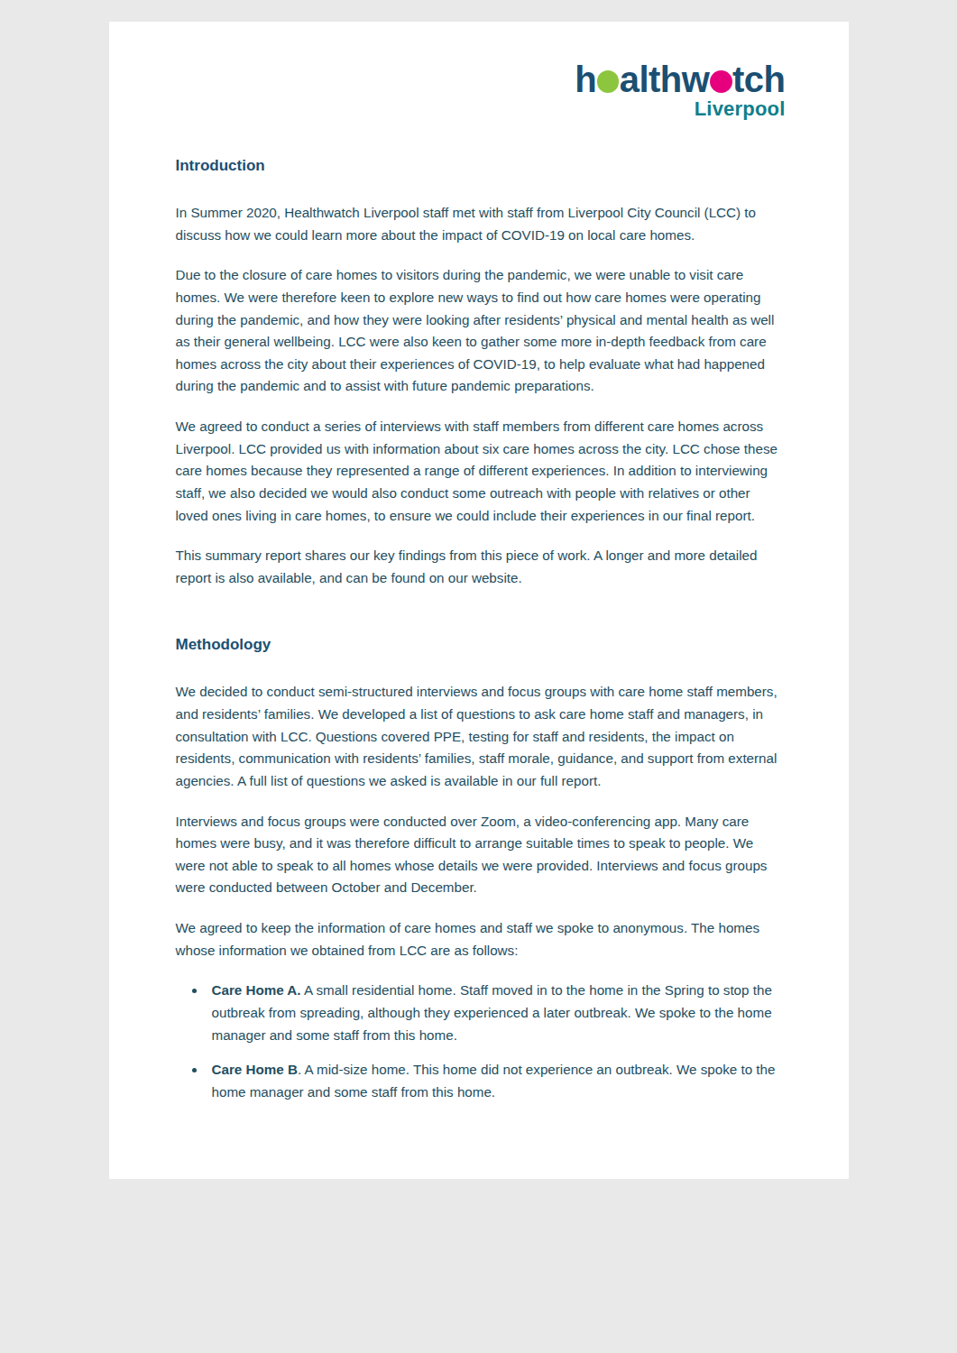h althw tch
Liverpool
Introduction
In Summer 2020, Healthwatch Liverpool staff met with staff from Liverpool City Council (LCC) to discuss how we could learn more about the impact of COVID-19 on local care homes.
Due to the closure of care homes to visitors during the pandemic, we were unable to visit care homes. We were therefore keen to explore new ways to find out how care homes were operating during the pandemic, and how they were looking after residents’ physical and mental health as well as their general wellbeing. LCC were also keen to gather some more in-depth feedback from care homes across the city about their experiences of COVID-19, to help evaluate what had happened during the pandemic and to assist with future pandemic preparations.
We agreed to conduct a series of interviews with staff members from different care homes across Liverpool. LCC provided us with information about six care homes across the city. LCC chose these care homes because they represented a range of different experiences. In addition to interviewing staff, we also decided we would also conduct some outreach with people with relatives or other loved ones living in care homes, to ensure we could include their experiences in our final report.
This summary report shares our key findings from this piece of work. A longer and more detailed report is also available, and can be found on our website.
Methodology
We decided to conduct semi-structured interviews and focus groups with care home staff members, and residents’ families. We developed a list of questions to ask care home staff and managers, in consultation with LCC. Questions covered PPE, testing for staff and residents, the impact on residents, communication with residents’ families, staff morale, guidance, and support from external agencies. A full list of questions we asked is available in our full report.
Interviews and focus groups were conducted over Zoom, a video-conferencing app. Many care homes were busy, and it was therefore difficult to arrange suitable times to speak to people. We were not able to speak to all homes whose details we were provided. Interviews and focus groups were conducted between October and December.
We agreed to keep the information of care homes and staff we spoke to anonymous. The homes whose information we obtained from LCC are as follows:
Care Home A. A small residential home. Staff moved in to the home in the Spring to stop the outbreak from spreading, although they experienced a later outbreak. We spoke to the home manager and some staff from this home.
Care Home B. A mid-size home. This home did not experience an outbreak. We spoke to the home manager and some staff from this home.